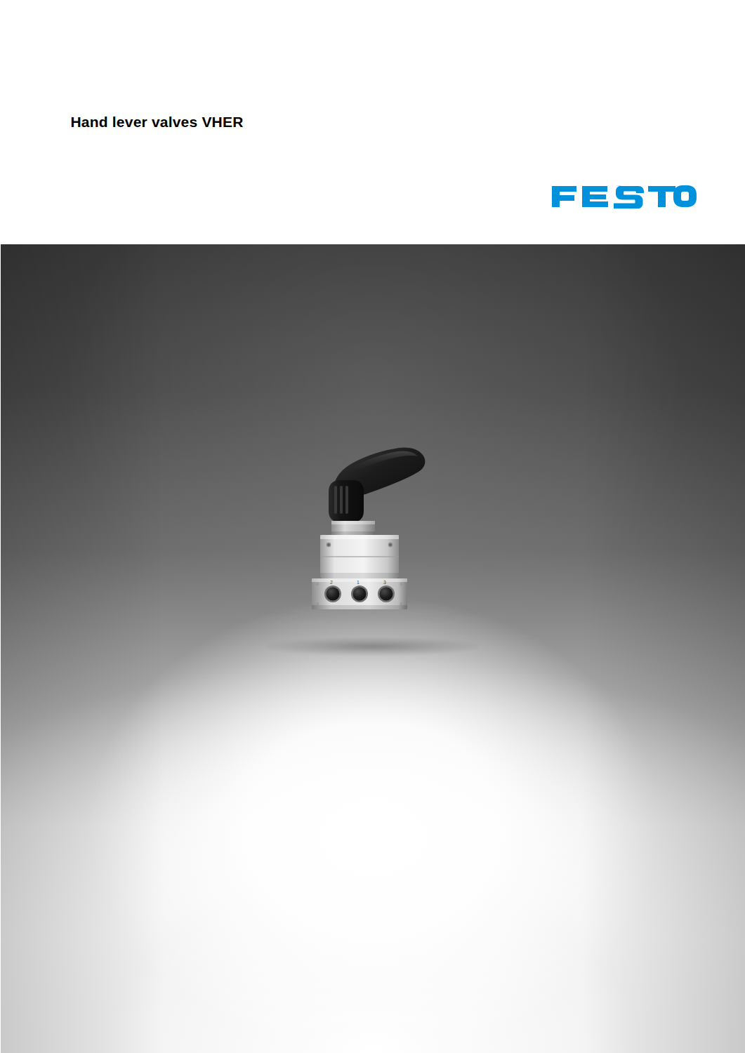Hand lever valves VHER
2 1 3